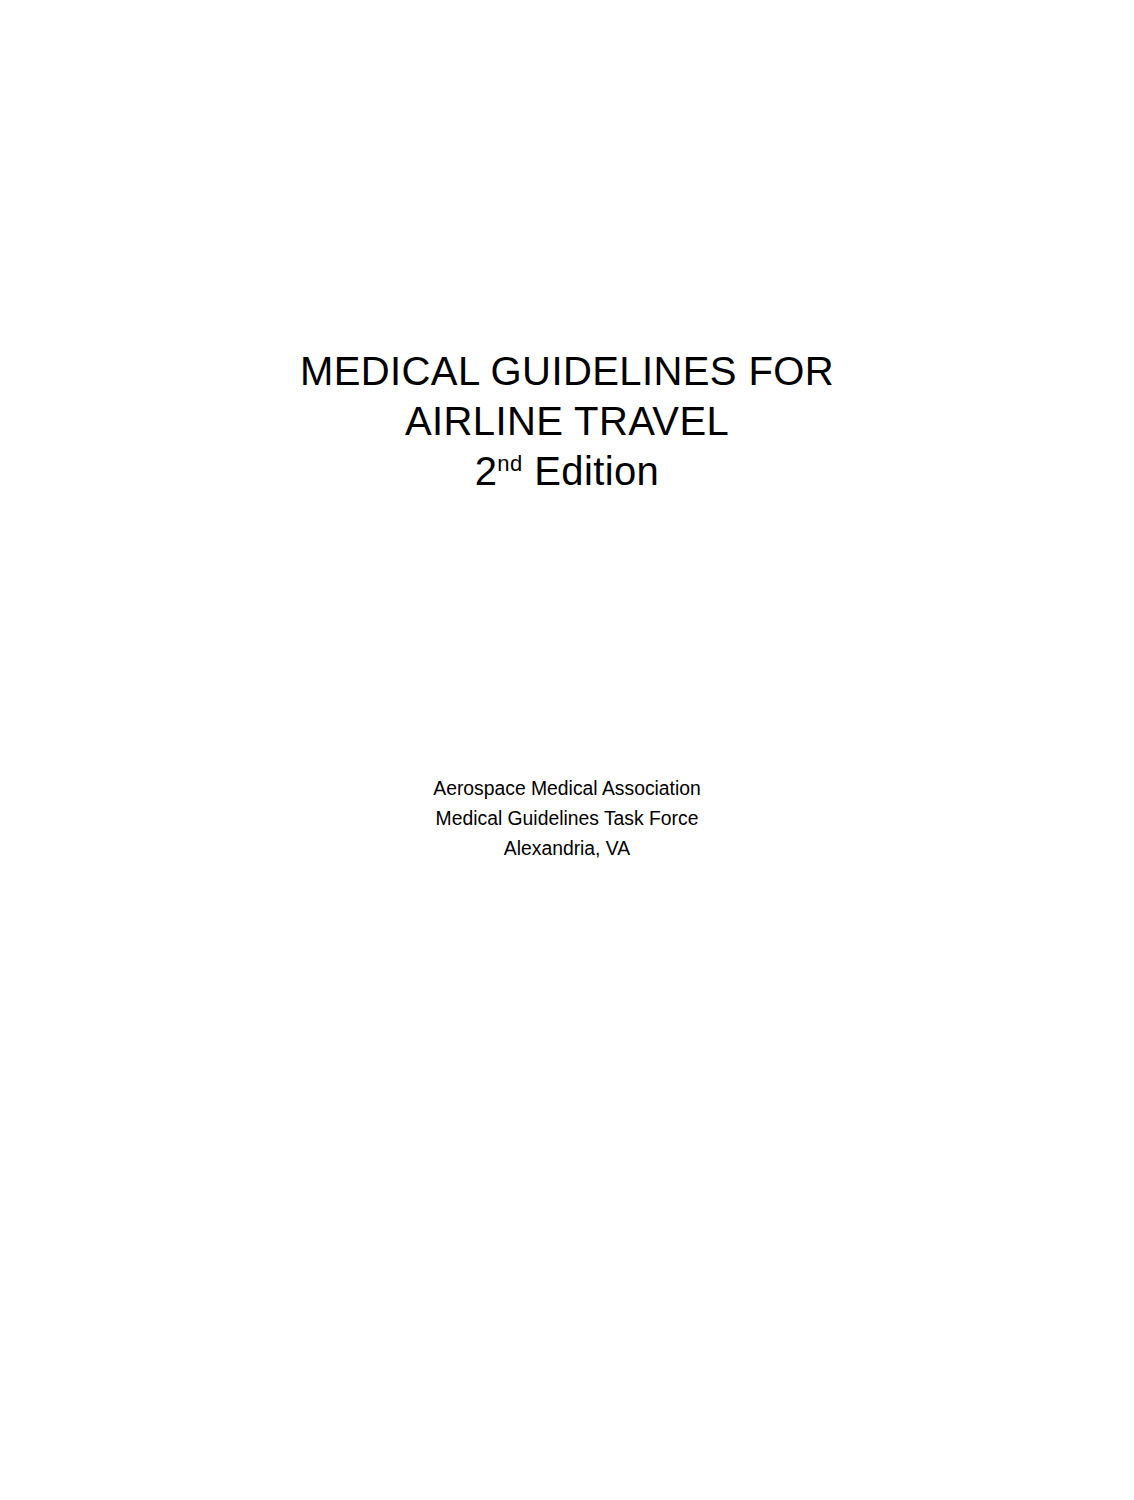MEDICAL GUIDELINES FOR AIRLINE TRAVEL 2nd Edition
Aerospace Medical Association Medical Guidelines Task Force Alexandria, VA